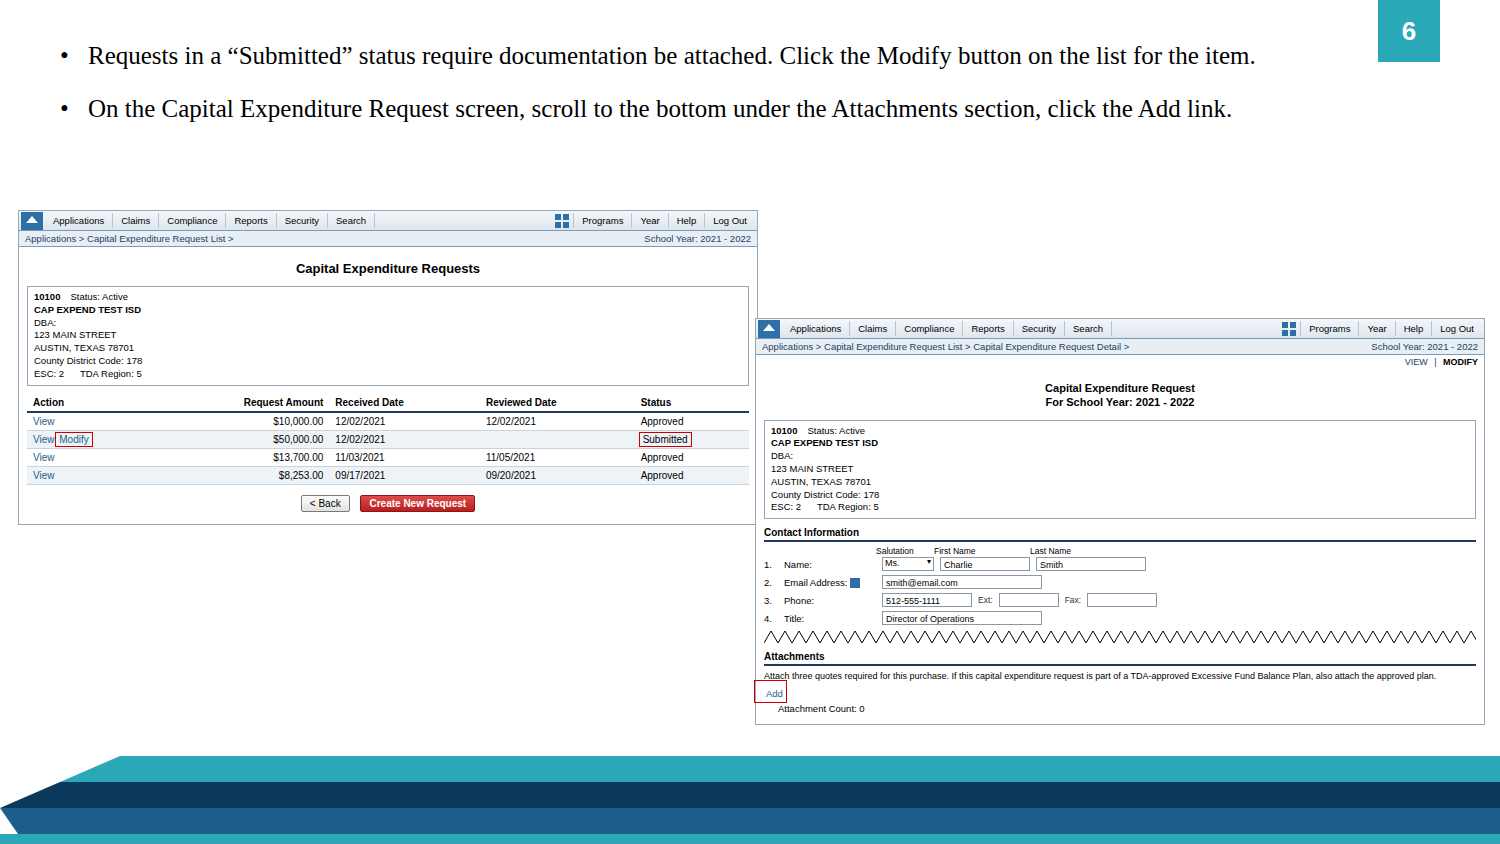6
Requests in a “Submitted” status require documentation be attached. Click the Modify button on the list for the item.
On the Capital Expenditure Request screen, scroll to the bottom under the Attachments section, click the Add link.
Applications
Claims
Compliance
Reports
Security
Search
Programs
Year
Help
Log Out
Applications > Capital Expenditure Request List >
School Year: 2021 - 2022
Capital Expenditure Requests
10100 Status: Active
CAP EXPEND TEST ISD
DBA:
123 MAIN STREET
AUSTIN, TEXAS 78701
County District Code: 178
ESC: 2 TDA Region: 5
| Action | Request Amount | Received Date | Reviewed Date | Status |
| --- | --- | --- | --- | --- |
| View | $10,000.00 | 12/02/2021 | 12/02/2021 | Approved |
| View Modify | $50,000.00 | 12/02/2021 | | Submitted |
| View | $13,700.00 | 11/03/2021 | 11/05/2021 | Approved |
| View | $8,253.00 | 09/17/2021 | 09/20/2021 | Approved |
< Back Create New Request
Applications
Claims
Compliance
Reports
Security
Search
Programs
Year
Help
Log Out
Applications > Capital Expenditure Request List > Capital Expenditure Request Detail >
School Year: 2021 - 2022
VIEW | MODIFY
Capital Expenditure Request
For School Year: 2021 - 2022
10100 Status: Active
CAP EXPEND TEST ISD
DBA:
123 MAIN STREET
AUSTIN, TEXAS 78701
County District Code: 178
ESC: 2 TDA Region: 5
Contact Information
Salutation First Name Last Name
1. Name: Ms. Charlie Smith
2. Email Address: smith@email.com
3. Phone: 512-555-1111 Ext: Fax:
4. Title: Director of Operations
Attachments
Attach three quotes required for this purchase. If this capital expenditure request is part of a TDA-approved Excessive Fund Balance Plan, also attach the approved plan.
Add
Attachment Count: 0